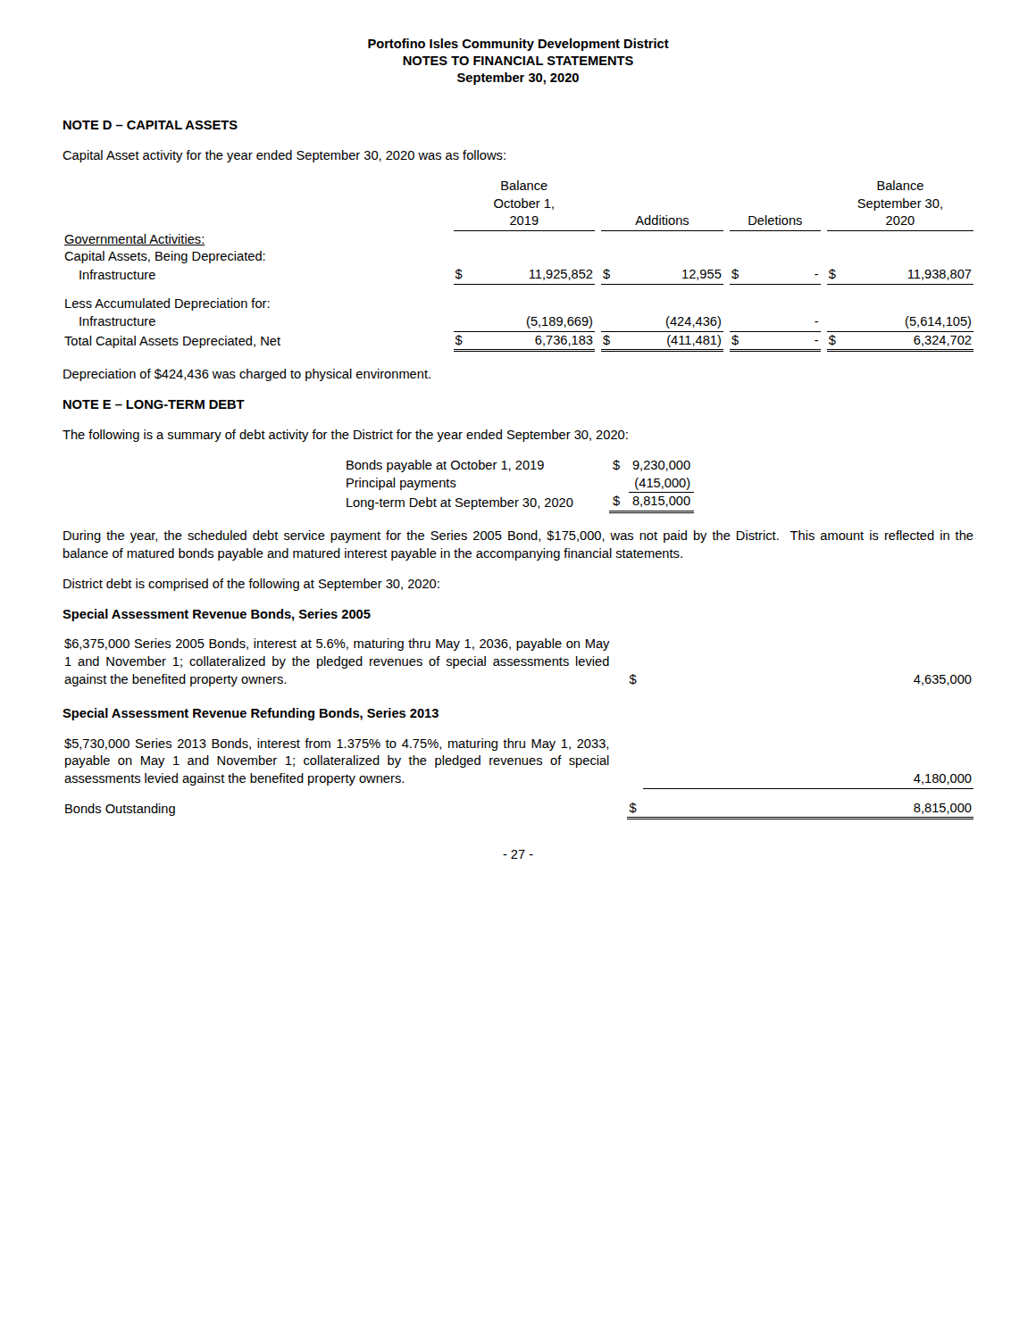Portofino Isles Community Development District
NOTES TO FINANCIAL STATEMENTS
September 30, 2020
NOTE D – CAPITAL ASSETS
Capital Asset activity for the year ended September 30, 2020 was as follows:
| | Balance October 1, | | | | | | Balance September 30, |
| | 2019 | | Additions | | Deletions | | 2020 |
| Governmental Activities: | |
| Capital Assets, Being Depreciated: | |
| Infrastructure | $ | 11,925,852 | | $ | 12,955 | | $ | - | | $ | 11,938,807 |
| Less Accumulated Depreciation for: | |
| Infrastructure | | (5,189,669) | | | (424,436) | | | - | | | (5,614,105) |
| Total Capital Assets Depreciated, Net | $ | 6,736,183 | | $ | (411,481) | | $ | - | | $ | 6,324,702 |
Depreciation of $424,436 was charged to physical environment.
NOTE E – LONG-TERM DEBT
The following is a summary of debt activity for the District for the year ended September 30, 2020:
| Bonds payable at October 1, 2019 | $ | 9,230,000 |
| Principal payments | | (415,000) |
| Long-term Debt at September 30, 2020 | $ | 8,815,000 |
During the year, the scheduled debt service payment for the Series 2005 Bond, $175,000, was not paid by the District. This amount is reflected in the balance of matured bonds payable and matured interest payable in the accompanying financial statements.
District debt is comprised of the following at September 30, 2020:
Special Assessment Revenue Bonds, Series 2005
| $6,375,000 Series 2005 Bonds, interest at 5.6%, maturing thru May 1, 2036, payable on May 1 and November 1; collateralized by the pledged revenues of special assessments levied against the benefited property owners. | $ | 4,635,000 |
Special Assessment Revenue Refunding Bonds, Series 2013
| $5,730,000 Series 2013 Bonds, interest from 1.375% to 4.75%, maturing thru May 1, 2033, payable on May 1 and November 1; collateralized by the pledged revenues of special assessments levied against the benefited property owners. | | 4,180,000 |
| Bonds Outstanding | $ | 8,815,000 |
- 27 -